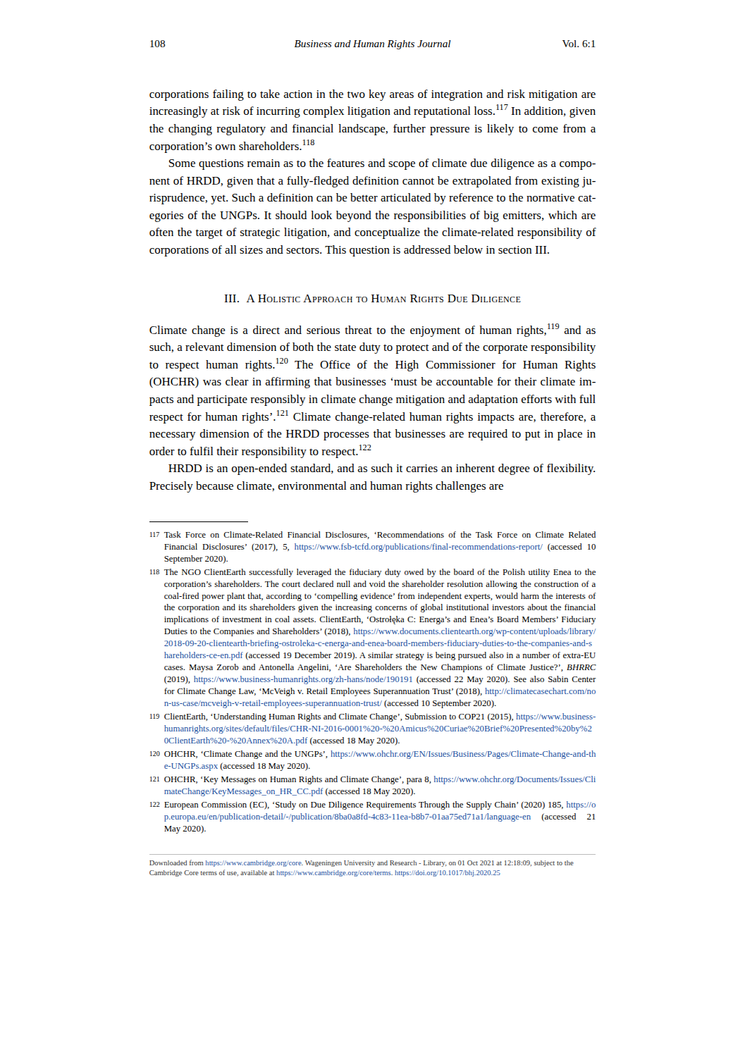108
Business and Human Rights Journal
Vol. 6:1
corporations failing to take action in the two key areas of integration and risk mitigation are increasingly at risk of incurring complex litigation and reputational loss.117 In addition, given the changing regulatory and financial landscape, further pressure is likely to come from a corporation’s own shareholders.118
Some questions remain as to the features and scope of climate due diligence as a component of HRDD, given that a fully-fledged definition cannot be extrapolated from existing jurisprudence, yet. Such a definition can be better articulated by reference to the normative categories of the UNGPs. It should look beyond the responsibilities of big emitters, which are often the target of strategic litigation, and conceptualize the climate-related responsibility of corporations of all sizes and sectors. This question is addressed below in section III.
III. A Holistic Approach to Human Rights Due Diligence
Climate change is a direct and serious threat to the enjoyment of human rights,119 and as such, a relevant dimension of both the state duty to protect and of the corporate responsibility to respect human rights.120 The Office of the High Commissioner for Human Rights (OHCHR) was clear in affirming that businesses ‘must be accountable for their climate impacts and participate responsibly in climate change mitigation and adaptation efforts with full respect for human rights’.121 Climate change-related human rights impacts are, therefore, a necessary dimension of the HRDD processes that businesses are required to put in place in order to fulfil their responsibility to respect.122
HRDD is an open-ended standard, and as such it carries an inherent degree of flexibility. Precisely because climate, environmental and human rights challenges are
117
Task Force on Climate-Related Financial Disclosures, ‘Recommendations of the Task Force on Climate Related Financial Disclosures’ (2017), 5, https://www.fsb-tcfd.org/publications/final-recommendations-report/ (accessed 10 September 2020).
118
The NGO ClientEarth successfully leveraged the fiduciary duty owed by the board of the Polish utility Enea to the corporation’s shareholders. The court declared null and void the shareholder resolution allowing the construction of a coal-fired power plant that, according to ‘compelling evidence’ from independent experts, would harm the interests of the corporation and its shareholders given the increasing concerns of global institutional investors about the financial implications of investment in coal assets. ClientEarth, ‘Ostrołęka C: Energa’s and Enea’s Board Members’ Fiduciary Duties to the Companies and Shareholders’ (2018), https://www.documents.clientearth.org/wp-content/uploads/library/2018-09-20-clientearth-briefing-ostroleka-c-energa-and-enea-board-members-fiduciary-duties-to-the-companies-and-shareholders-ce-en.pdf (accessed 19 December 2019). A similar strategy is being pursued also in a number of extra-EU cases. Maysa Zorob and Antonella Angelini, ‘Are Shareholders the New Champions of Climate Justice?’, BHRRC (2019), https://www.business-humanrights.org/zh-hans/node/190191 (accessed 22 May 2020). See also Sabin Center for Climate Change Law, ‘McVeigh v. Retail Employees Superannuation Trust’ (2018), http://climatecasechart.com/non-us-case/mcveigh-v-retail-employees-superannuation-trust/ (accessed 10 September 2020).
119
ClientEarth, ‘Understanding Human Rights and Climate Change’, Submission to COP21 (2015), https://www.business-humanrights.org/sites/default/files/CHR-NI-2016-0001%20-%20Amicus%20Curiae%20Brief%20Presented%20by%20ClientEarth%20-%20Annex%20A.pdf (accessed 18 May 2020).
120
OHCHR, ‘Climate Change and the UNGPs’, https://www.ohchr.org/EN/Issues/Business/Pages/Climate-Change-and-the-UNGPs.aspx (accessed 18 May 2020).
121
OHCHR, ‘Key Messages on Human Rights and Climate Change’, para 8, https://www.ohchr.org/Documents/Issues/ClimateChange/KeyMessages_on_HR_CC.pdf (accessed 18 May 2020).
122
European Commission (EC), ‘Study on Due Diligence Requirements Through the Supply Chain’ (2020) 185, https://op.europa.eu/en/publication-detail/-/publication/8ba0a8fd-4c83-11ea-b8b7-01aa75ed71a1/language-en (accessed 21 May 2020).
Downloaded from https://www.cambridge.org/core. Wageningen University and Research - Library, on 01 Oct 2021 at 12:18:09, subject to the Cambridge Core terms of use, available at https://www.cambridge.org/core/terms. https://doi.org/10.1017/bhj.2020.25